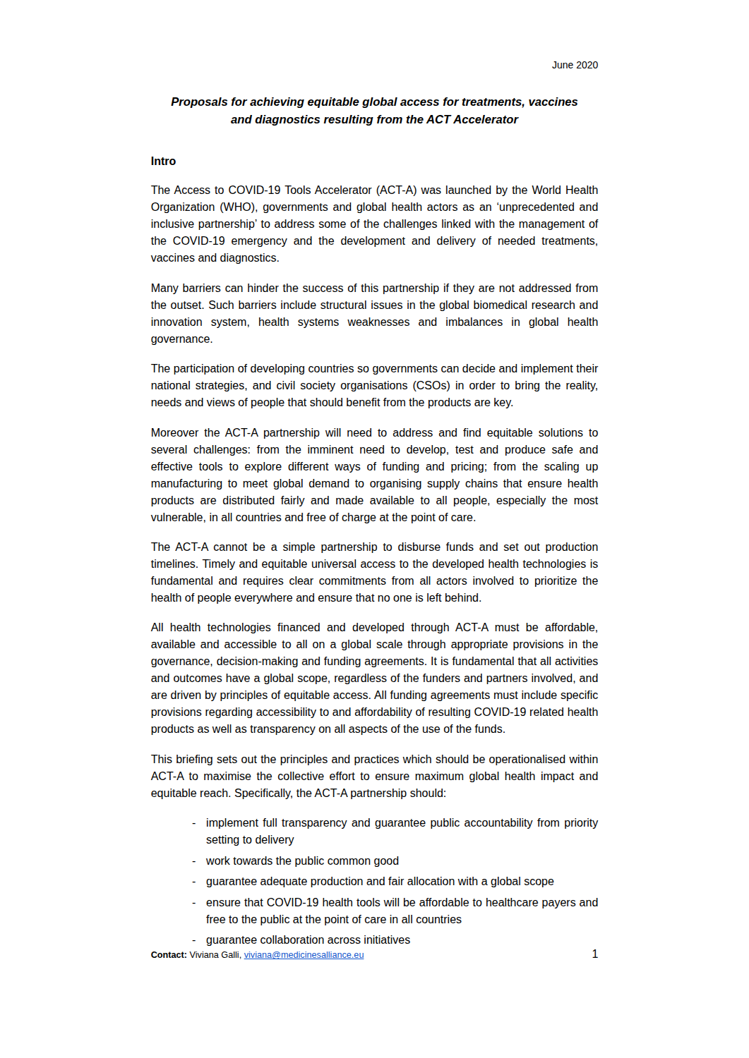June 2020
Proposals for achieving equitable global access for treatments, vaccines
and diagnostics resulting from the ACT Accelerator
Intro
The Access to COVID-19 Tools Accelerator (ACT-A) was launched by the World Health Organization (WHO), governments and global health actors as an ‘unprecedented and inclusive partnership’ to address some of the challenges linked with the management of the COVID-19 emergency and the development and delivery of needed treatments, vaccines and diagnostics.
Many barriers can hinder the success of this partnership if they are not addressed from the outset. Such barriers include structural issues in the global biomedical research and innovation system, health systems weaknesses and imbalances in global health governance.
The participation of developing countries so governments can decide and implement their national strategies, and civil society organisations (CSOs) in order to bring the reality, needs and views of people that should benefit from the products are key.
Moreover the ACT-A partnership will need to address and find equitable solutions to several challenges: from the imminent need to develop, test and produce safe and effective tools to explore different ways of funding and pricing; from the scaling up manufacturing to meet global demand to organising supply chains that ensure health products are distributed fairly and made available to all people, especially the most vulnerable, in all countries and free of charge at the point of care.
The ACT-A cannot be a simple partnership to disburse funds and set out production timelines. Timely and equitable universal access to the developed health technologies is fundamental and requires clear commitments from all actors involved to prioritize the health of people everywhere and ensure that no one is left behind.
All health technologies financed and developed through ACT-A must be affordable, available and accessible to all on a global scale through appropriate provisions in the governance, decision-making and funding agreements. It is fundamental that all activities and outcomes have a global scope, regardless of the funders and partners involved, and are driven by principles of equitable access. All funding agreements must include specific provisions regarding accessibility to and affordability of resulting COVID-19 related health products as well as transparency on all aspects of the use of the funds.
This briefing sets out the principles and practices which should be operationalised within ACT-A to maximise the collective effort to ensure maximum global health impact and equitable reach. Specifically, the ACT-A partnership should:
implement full transparency and guarantee public accountability from priority setting to delivery
work towards the public common good
guarantee adequate production and fair allocation with a global scope
ensure that COVID-19 health tools will be affordable to healthcare payers and free to the public at the point of care in all countries
guarantee collaboration across initiatives
Contact: Viviana Galli, viviana@medicinesalliance.eu
1